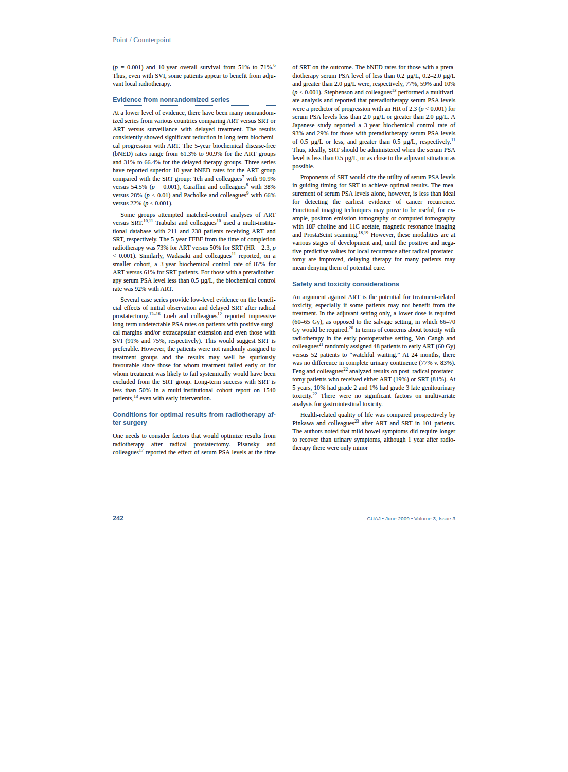Point / Counterpoint
(p = 0.001) and 10-year overall survival from 51% to 71%.6 Thus, even with SVI, some patients appear to benefit from adjuvant local radiotherapy.
Evidence from nonrandomized series
At a lower level of evidence, there have been many nonrandomized series from various countries comparing ART versus SRT or ART versus surveillance with delayed treatment. The results consistently showed significant reduction in long-term biochemical progression with ART. The 5-year biochemical disease-free (bNED) rates range from 61.3% to 90.9% for the ART groups and 31% to 66.4% for the delayed therapy groups. Three series have reported superior 10-year bNED rates for the ART group compared with the SRT group: Teh and colleagues7 with 90.9% versus 54.5% (p = 0.001), Caraffini and colleagues8 with 38% versus 28% (p < 0.01) and Pacholke and colleagues9 with 66% versus 22% (p < 0.001).
Some groups attempted matched-control analyses of ART versus SRT.10,11 Trabulsi and colleagues10 used a multi-institutional database with 211 and 238 patients receiving ART and SRT, respectively. The 5-year FFBF from the time of completion radiotherapy was 73% for ART versus 50% for SRT (HR = 2.3, p < 0.001). Similarly, Wadasaki and colleagues11 reported, on a smaller cohort, a 3-year biochemical control rate of 87% for ART versus 61% for SRT patients. For those with a preradiotherapy serum PSA level less than 0.5 µg/L, the biochemical control rate was 92% with ART.
Several case series provide low-level evidence on the beneficial effects of initial observation and delayed SRT after radical prostatectomy.12–16 Loeb and colleagues12 reported impressive long-term undetectable PSA rates on patients with positive surgical margins and/or extracapsular extension and even those with SVI (91% and 75%, respectively). This would suggest SRT is preferable. However, the patients were not randomly assigned to treatment groups and the results may well be spuriously favourable since those for whom treatment failed early or for whom treatment was likely to fail systemically would have been excluded from the SRT group. Long-term success with SRT is less than 50% in a multi-institutional cohort report on 1540 patients,13 even with early intervention.
Conditions for optimal results from radiotherapy after surgery
One needs to consider factors that would optimize results from radiotherapy after radical prostatectomy. Pisansky and colleagues17 reported the effect of serum PSA levels at the time of SRT on the outcome. The bNED rates for those with a preradiotherapy serum PSA level of less than 0.2 µg/L, 0.2–2.0 µg/L and greater than 2.0 µg/L were, respectively, 77%, 59% and 10% (p < 0.001). Stephenson and colleagues13 performed a multivariate analysis and reported that preradiotherapy serum PSA levels were a predictor of progression with an HR of 2.3 (p < 0.001) for serum PSA levels less than 2.0 µg/L or greater than 2.0 µg/L. A Japanese study reported a 3-year biochemical control rate of 93% and 29% for those with preradiotherapy serum PSA levels of 0.5 µg/L or less, and greater than 0.5 µg/L, respectively.11 Thus, ideally, SRT should be administered when the serum PSA level is less than 0.5 µg/L, or as close to the adjuvant situation as possible.
Proponents of SRT would cite the utility of serum PSA levels in guiding timing for SRT to achieve optimal results. The measurement of serum PSA levels alone, however, is less than ideal for detecting the earliest evidence of cancer recurrence. Functional imaging techniques may prove to be useful, for example, positron emission tomography or computed tomography with 18F choline and 11C-acetate, magnetic resonance imaging and ProstaScint scanning.18,19 However, these modalities are at various stages of development and, until the positive and negative predictive values for local recurrence after radical prostatectomy are improved, delaying therapy for many patients may mean denying them of potential cure.
Safety and toxicity considerations
An argument against ART is the potential for treatment-related toxicity, especially if some patients may not benefit from the treatment. In the adjuvant setting only, a lower dose is required (60–65 Gy), as opposed to the salvage setting, in which 66–70 Gy would be required.20 In terms of concerns about toxicity with radiotherapy in the early postoperative setting, Van Cangh and colleagues21 randomly assigned 48 patients to early ART (60 Gy) versus 52 patients to “watchful waiting.” At 24 months, there was no difference in complete urinary continence (77% v. 83%). Feng and colleagues22 analyzed results on post–radical prostatectomy patients who received either ART (19%) or SRT (81%). At 5 years, 10% had grade 2 and 1% had grade 3 late genitourinary toxicity.22 There were no significant factors on multivariate analysis for gastrointestinal toxicity.
Health-related quality of life was compared prospectively by Pinkawa and colleagues23 after ART and SRT in 101 patients. The authors noted that mild bowel symptoms did require longer to recover than urinary symptoms, although 1 year after radiotherapy there were only minor
242 CUAJ • June 2009 • Volume 3, Issue 3